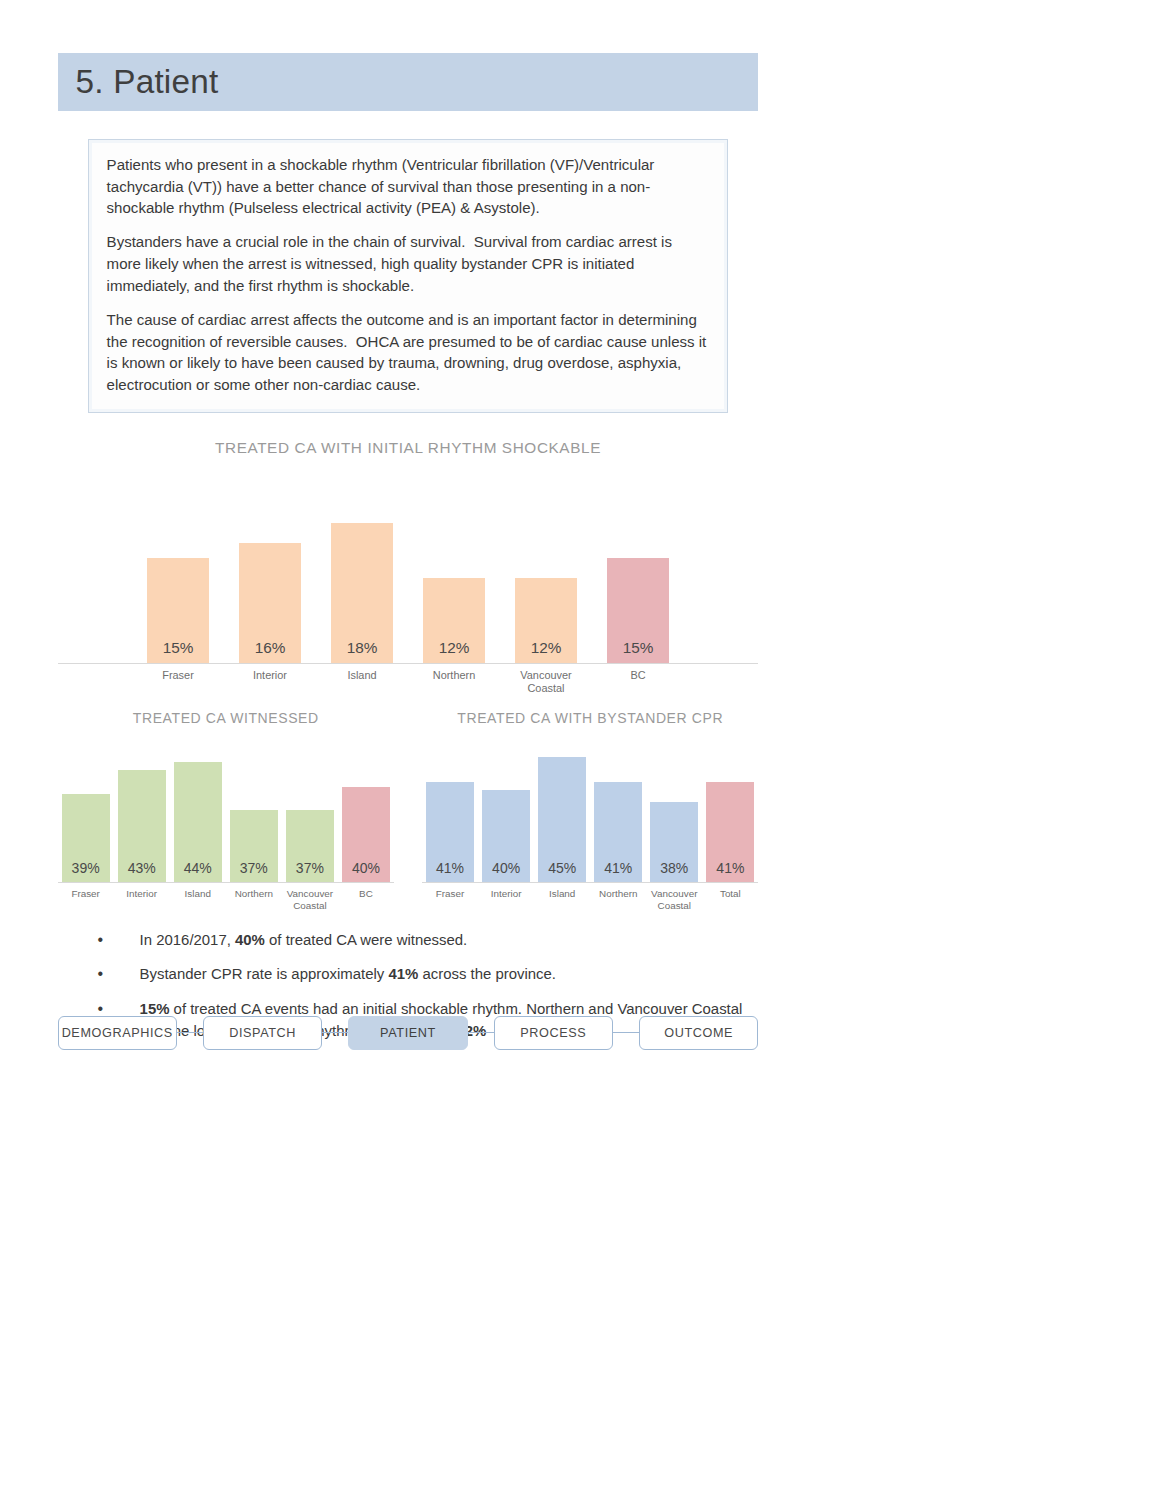5. Patient
Patients who present in a shockable rhythm (Ventricular fibrillation (VF)/Ventricular tachycardia (VT)) have a better chance of survival than those presenting in a non-shockable rhythm (Pulseless electrical activity (PEA) & Asystole).
Bystanders have a crucial role in the chain of survival. Survival from cardiac arrest is more likely when the arrest is witnessed, high quality bystander CPR is initiated immediately, and the first rhythm is shockable.
The cause of cardiac arrest affects the outcome and is an important factor in determining the recognition of reversible causes. OHCA are presumed to be of cardiac cause unless it is known or likely to have been caused by trauma, drowning, drug overdose, asphyxia, electrocution or some other non-cardiac cause.
TREATED CA WITH INITIAL RHYTHM SHOCKABLE
15%
16%
18%
12%
12%
15%
Fraser
Interior
Island
Northern
Vancouver
Coastal
BC
TREATED CA WITNESSED
39%
43%
44%
37%
37%
40%
Fraser
Interior
Island
Northern
Vancouver
Coastal
BC
TREATED CA WITH BYSTANDER CPR
41%
40%
45%
41%
38%
41%
Fraser
Interior
Island
Northern
Vancouver
Coastal
Total
In 2016/2017, 40% of treated CA were witnessed.
Bystander CPR rate is approximately 41% across the province.
15% of treated CA events had an initial shockable rhythm. Northern and Vancouver Coastal had the lowest shockable rhythm percentage at 12%
DEMOGRAPHICS
DISPATCH
PATIENT
PROCESS
OUTCOME